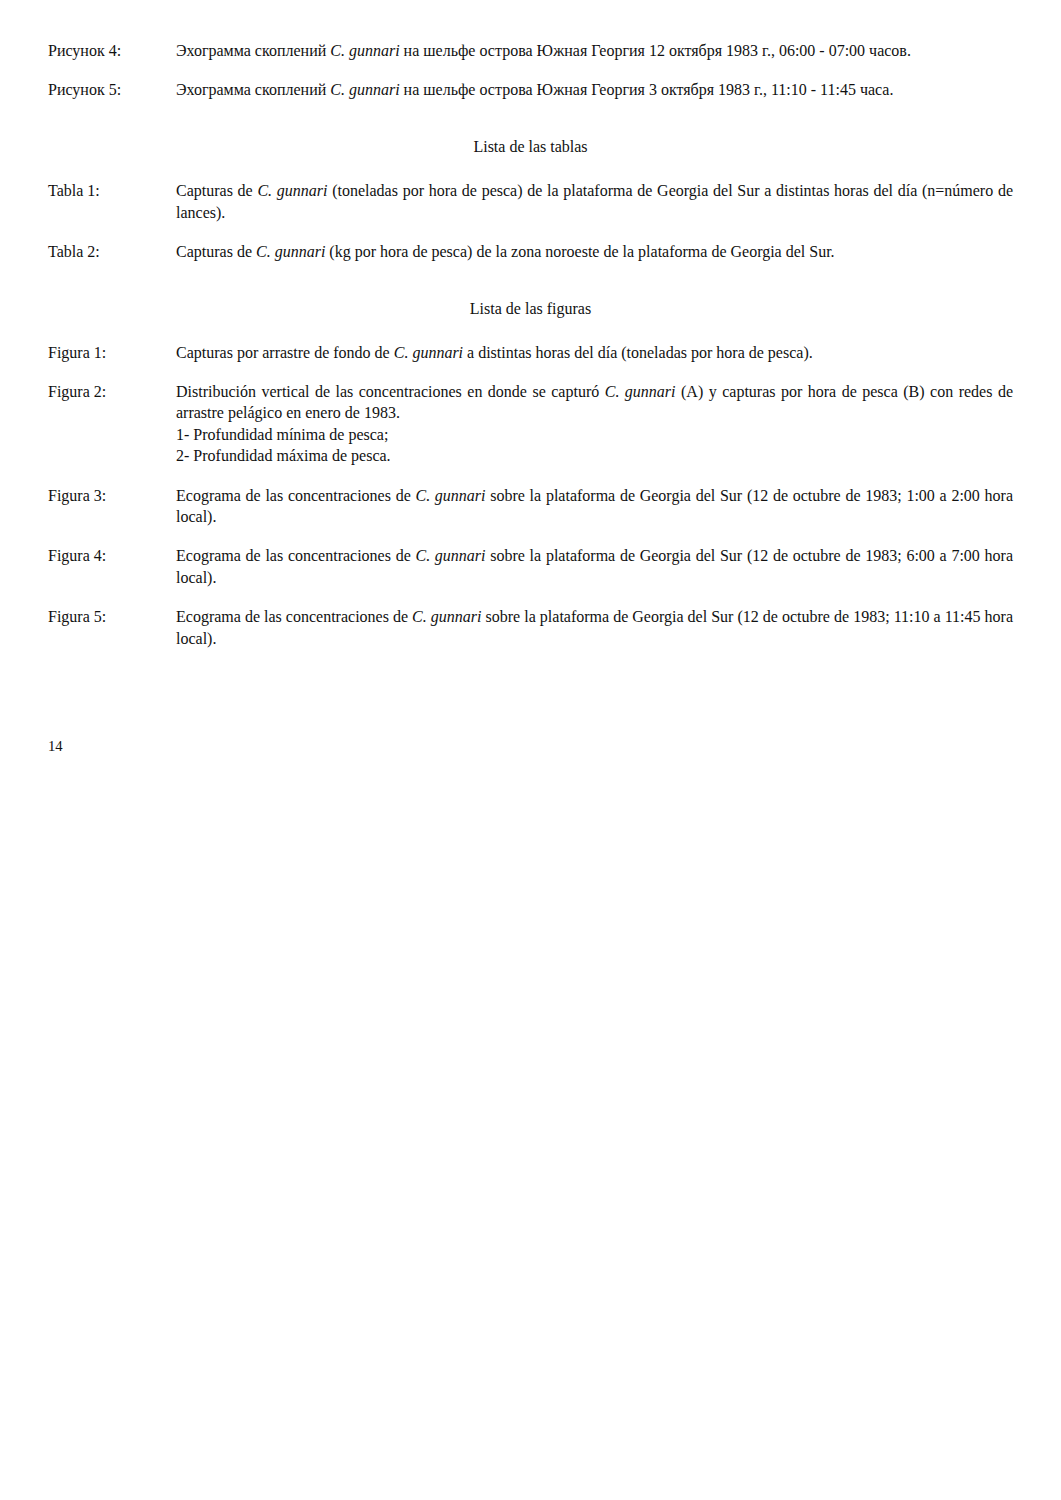Рисунок 4:
Эхограмма скоплений C. gunnari на шельфе острова Южная Георгия 12 октября 1983 г., 06:00 - 07:00 часов.
Рисунок 5:
Эхограмма скоплений C. gunnari на шельфе острова Южная Георгия 3 октября 1983 г., 11:10 - 11:45 часа.
Lista de las tablas
Tabla 1:
Capturas de C. gunnari (toneladas por hora de pesca) de la plataforma de Georgia del Sur a distintas horas del día (n=número de lances).
Tabla 2:
Capturas de C. gunnari (kg por hora de pesca) de la zona noroeste de la plataforma de Georgia del Sur.
Lista de las figuras
Figura 1:
Capturas por arrastre de fondo de C. gunnari a distintas horas del día (toneladas por hora de pesca).
Figura 2:
Distribución vertical de las concentraciones en donde se capturó C. gunnari (A) y capturas por hora de pesca (B) con redes de arrastre pelágico en enero de 1983.
1- Profundidad mínima de pesca;
2- Profundidad máxima de pesca.
Figura 3:
Ecograma de las concentraciones de C. gunnari sobre la plataforma de Georgia del Sur (12 de octubre de 1983; 1:00 a 2:00 hora local).
Figura 4:
Ecograma de las concentraciones de C. gunnari sobre la plataforma de Georgia del Sur (12 de octubre de 1983; 6:00 a 7:00 hora local).
Figura 5:
Ecograma de las concentraciones de C. gunnari sobre la plataforma de Georgia del Sur (12 de octubre de 1983; 11:10 a 11:45 hora local).
14